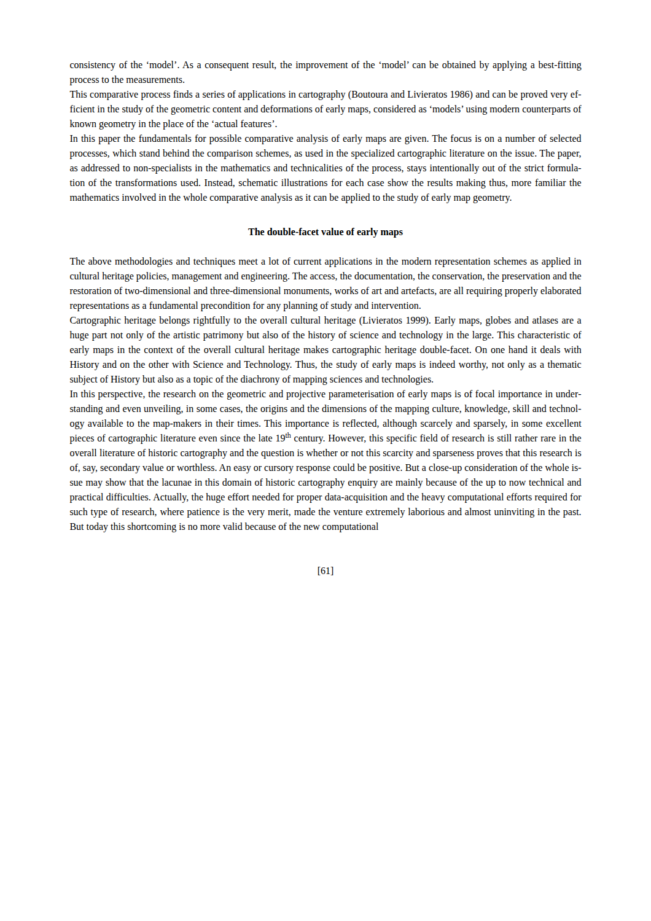consistency of the ‘model’. As a consequent result, the improvement of the ‘model’ can be obtained by applying a best-fitting process to the measurements.
This comparative process finds a series of applications in cartography (Boutoura and Livieratos 1986) and can be proved very efficient in the study of the geometric content and deformations of early maps, considered as ‘models’ using modern counterparts of known geometry in the place of the ‘actual features’.
In this paper the fundamentals for possible comparative analysis of early maps are given. The focus is on a number of selected processes, which stand behind the comparison schemes, as used in the specialized cartographic literature on the issue. The paper, as addressed to non-specialists in the mathematics and technicalities of the process, stays intentionally out of the strict formulation of the transformations used. Instead, schematic illustrations for each case show the results making thus, more familiar the mathematics involved in the whole comparative analysis as it can be applied to the study of early map geometry.
The double-facet value of early maps
The above methodologies and techniques meet a lot of current applications in the modern representation schemes as applied in cultural heritage policies, management and engineering. The access, the documentation, the conservation, the preservation and the restoration of two-dimensional and three-dimensional monuments, works of art and artefacts, are all requiring properly elaborated representations as a fundamental precondition for any planning of study and intervention.
Cartographic heritage belongs rightfully to the overall cultural heritage (Livieratos 1999). Early maps, globes and atlases are a huge part not only of the artistic patrimony but also of the history of science and technology in the large. This characteristic of early maps in the context of the overall cultural heritage makes cartographic heritage double-facet. On one hand it deals with History and on the other with Science and Technology. Thus, the study of early maps is indeed worthy, not only as a thematic subject of History but also as a topic of the diachrony of mapping sciences and technologies.
In this perspective, the research on the geometric and projective parameterisation of early maps is of focal importance in understanding and even unveiling, in some cases, the origins and the dimensions of the mapping culture, knowledge, skill and technology available to the map-makers in their times. This importance is reflected, although scarcely and sparsely, in some excellent pieces of cartographic literature even since the late 19th century. However, this specific field of research is still rather rare in the overall literature of historic cartography and the question is whether or not this scarcity and sparseness proves that this research is of, say, secondary value or worthless. An easy or cursory response could be positive. But a close-up consideration of the whole issue may show that the lacunae in this domain of historic cartography enquiry are mainly because of the up to now technical and practical difficulties. Actually, the huge effort needed for proper data-acquisition and the heavy computational efforts required for such type of research, where patience is the very merit, made the venture extremely laborious and almost uninviting in the past. But today this shortcoming is no more valid because of the new computational
[61]